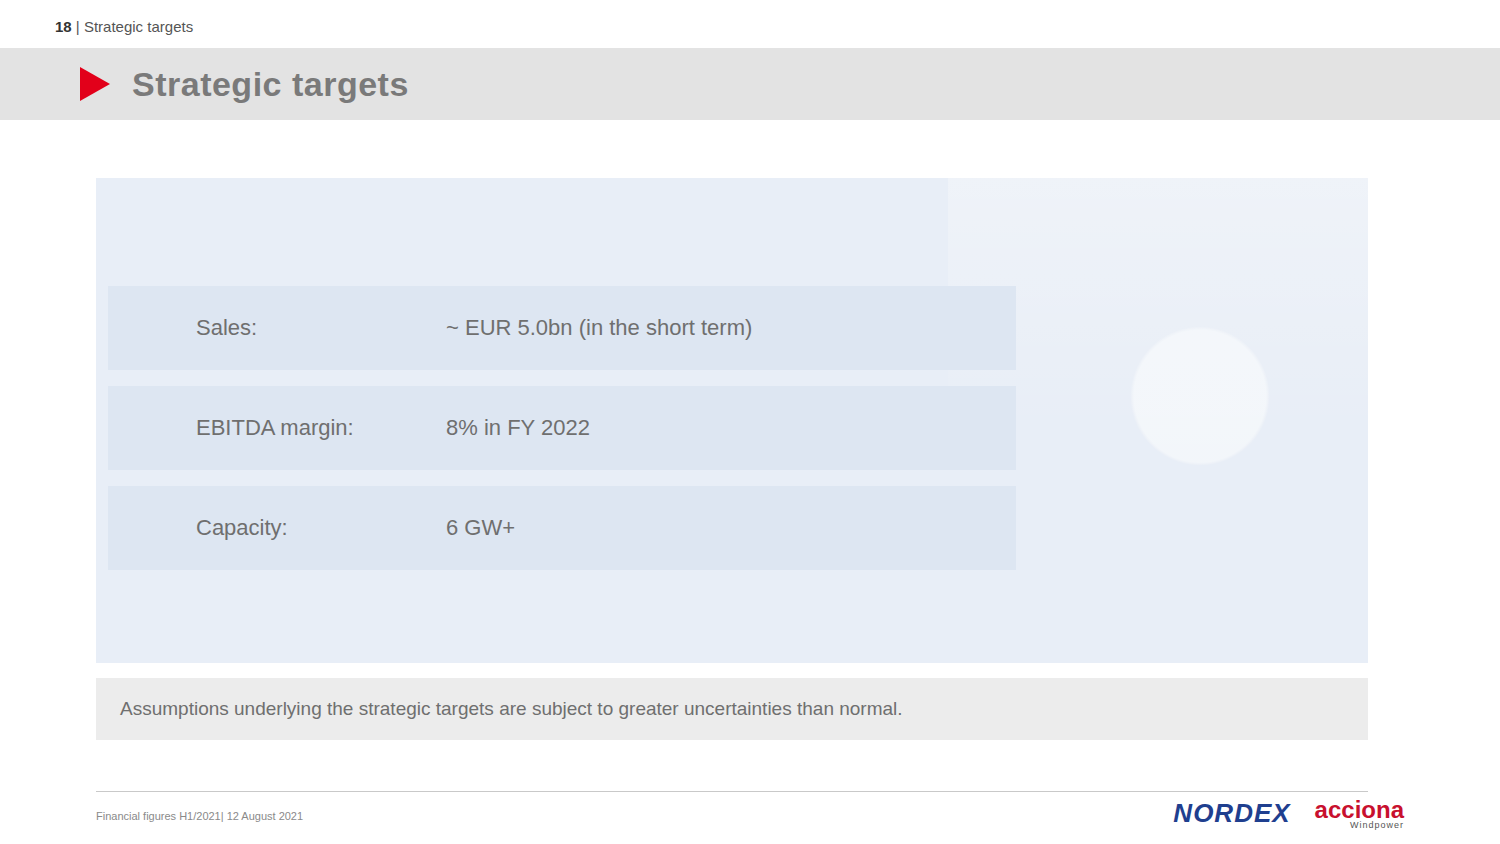18 | Strategic targets
Strategic targets
Sales:
~ EUR 5.0bn (in the short term)
EBITDA margin:
8% in FY 2022
Capacity:
6 GW+
Assumptions underlying the strategic targets are subject to greater uncertainties than normal.
Financial figures H1/2021| 12 August 2021
NORDEX
accionaWindpower